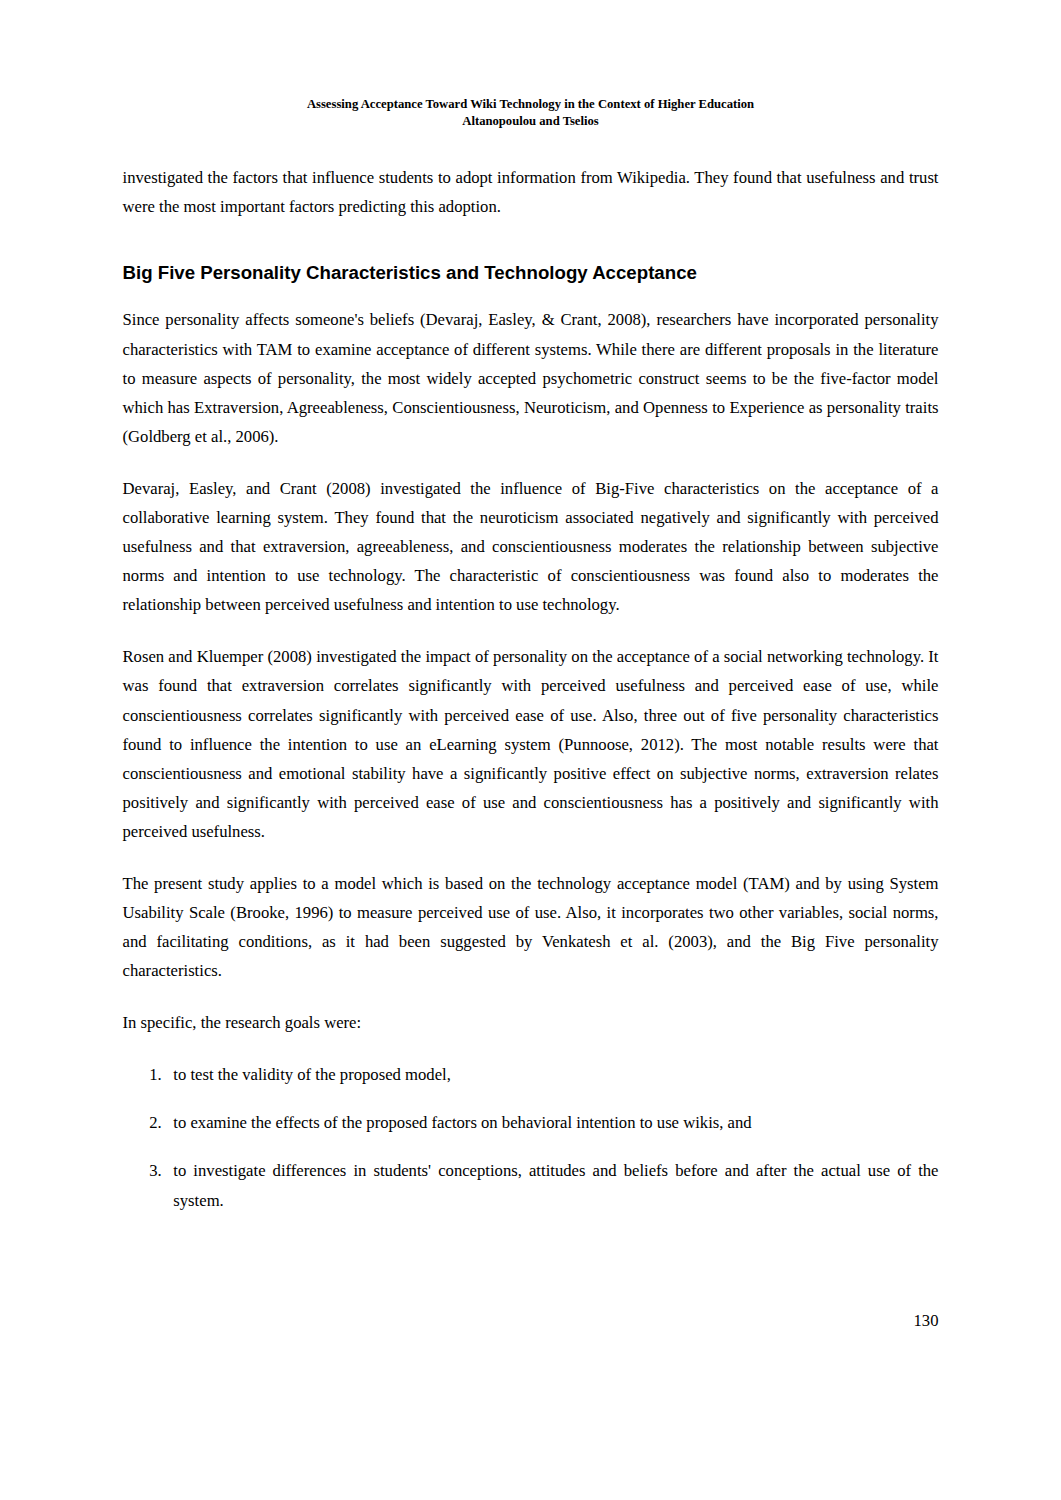Assessing Acceptance Toward Wiki Technology in the Context of Higher Education
Altanopoulou and Tselios
investigated the factors that influence students to adopt information from Wikipedia. They found that usefulness and trust were the most important factors predicting this adoption.
Big Five Personality Characteristics and Technology Acceptance
Since personality affects someone's beliefs (Devaraj, Easley, & Crant, 2008), researchers have incorporated personality characteristics with TAM to examine acceptance of different systems. While there are different proposals in the literature to measure aspects of personality, the most widely accepted psychometric construct seems to be the five-factor model which has Extraversion, Agreeableness, Conscientiousness, Neuroticism, and Openness to Experience as personality traits (Goldberg et al., 2006).
Devaraj, Easley, and Crant (2008) investigated the influence of Big-Five characteristics on the acceptance of a collaborative learning system. They found that the neuroticism associated negatively and significantly with perceived usefulness and that extraversion, agreeableness, and conscientiousness moderates the relationship between subjective norms and intention to use technology. The characteristic of conscientiousness was found also to moderates the relationship between perceived usefulness and intention to use technology.
Rosen and Kluemper (2008) investigated the impact of personality on the acceptance of a social networking technology. It was found that extraversion correlates significantly with perceived usefulness and perceived ease of use, while conscientiousness correlates significantly with perceived ease of use. Also, three out of five personality characteristics found to influence the intention to use an eLearning system (Punnoose, 2012). The most notable results were that conscientiousness and emotional stability have a significantly positive effect on subjective norms, extraversion relates positively and significantly with perceived ease of use and conscientiousness has a positively and significantly with perceived usefulness.
The present study applies to a model which is based on the technology acceptance model (TAM) and by using System Usability Scale (Brooke, 1996) to measure perceived use of use. Also, it incorporates two other variables, social norms, and facilitating conditions, as it had been suggested by Venkatesh et al. (2003), and the Big Five personality characteristics.
In specific, the research goals were:
to test the validity of the proposed model,
to examine the effects of the proposed factors on behavioral intention to use wikis, and
to investigate differences in students' conceptions, attitudes and beliefs before and after the actual use of the system.
130